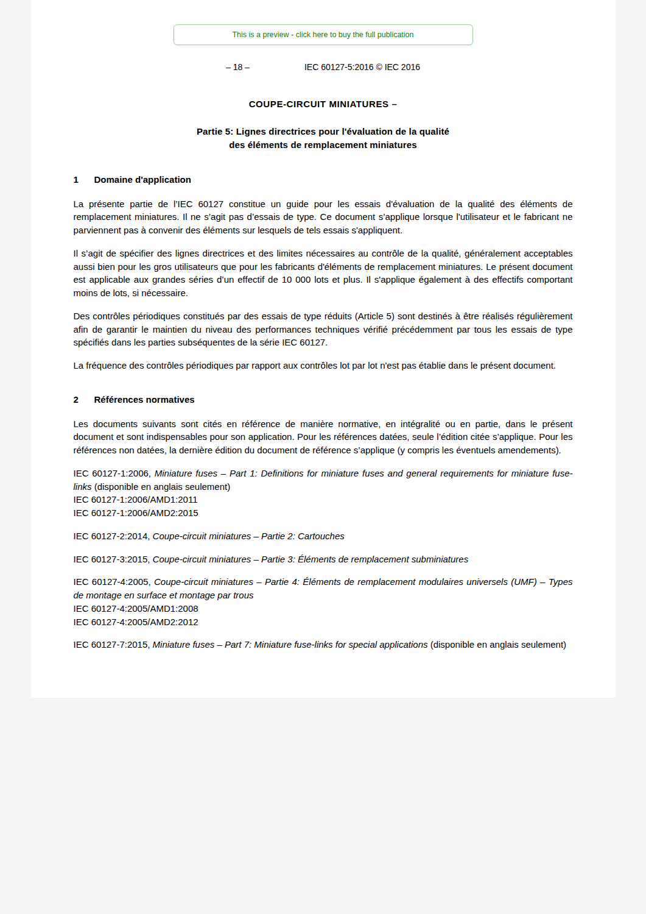This is a preview - click here to buy the full publication
– 18 –IEC 60127-5:2016 © IEC 2016
COUPE-CIRCUIT MINIATURES – Partie 5: Lignes directrices pour l'évaluation de la qualité
des éléments de remplacement miniatures
1 Domaine d'application
La présente partie de l’IEC 60127 constitue un guide pour les essais d'évaluation de la qualité des éléments de remplacement miniatures. Il ne s’agit pas d’essais de type. Ce document s’applique lorsque l'utilisateur et le fabricant ne parviennent pas à convenir des éléments sur lesquels de tels essais s'appliquent.
Il s’agit de spécifier des lignes directrices et des limites nécessaires au contrôle de la qualité, généralement acceptables aussi bien pour les gros utilisateurs que pour les fabricants d'éléments de remplacement miniatures. Le présent document est applicable aux grandes séries d’un effectif de 10 000 lots et plus. Il s'applique également à des effectifs comportant moins de lots, si nécessaire.
Des contrôles périodiques constitués par des essais de type réduits (Article 5) sont destinés à être réalisés régulièrement afin de garantir le maintien du niveau des performances techniques vérifié précédemment par tous les essais de type spécifiés dans les parties subséquentes de la série IEC 60127.
La fréquence des contrôles périodiques par rapport aux contrôles lot par lot n'est pas établie dans le présent document.
2 Références normatives
Les documents suivants sont cités en référence de manière normative, en intégralité ou en partie, dans le présent document et sont indispensables pour son application. Pour les références datées, seule l’édition citée s’applique. Pour les références non datées, la dernière édition du document de référence s’applique (y compris les éventuels amendements).
IEC 60127-1:2006, Miniature fuses – Part 1: Definitions for miniature fuses and general requirements for miniature fuse-links (disponible en anglais seulement) IEC 60127-1:2006/AMD1:2011 IEC 60127-1:2006/AMD2:2015
IEC 60127-2:2014, Coupe-circuit miniatures – Partie 2: Cartouches
IEC 60127-3:2015, Coupe-circuit miniatures – Partie 3: Éléments de remplacement subminiatures
IEC 60127-4:2005, Coupe-circuit miniatures – Partie 4: Éléments de remplacement modulaires universels (UMF) – Types de montage en surface et montage par trous IEC 60127-4:2005/AMD1:2008 IEC 60127-4:2005/AMD2:2012
IEC 60127-7:2015, Miniature fuses – Part 7: Miniature fuse-links for special applications (disponible en anglais seulement)